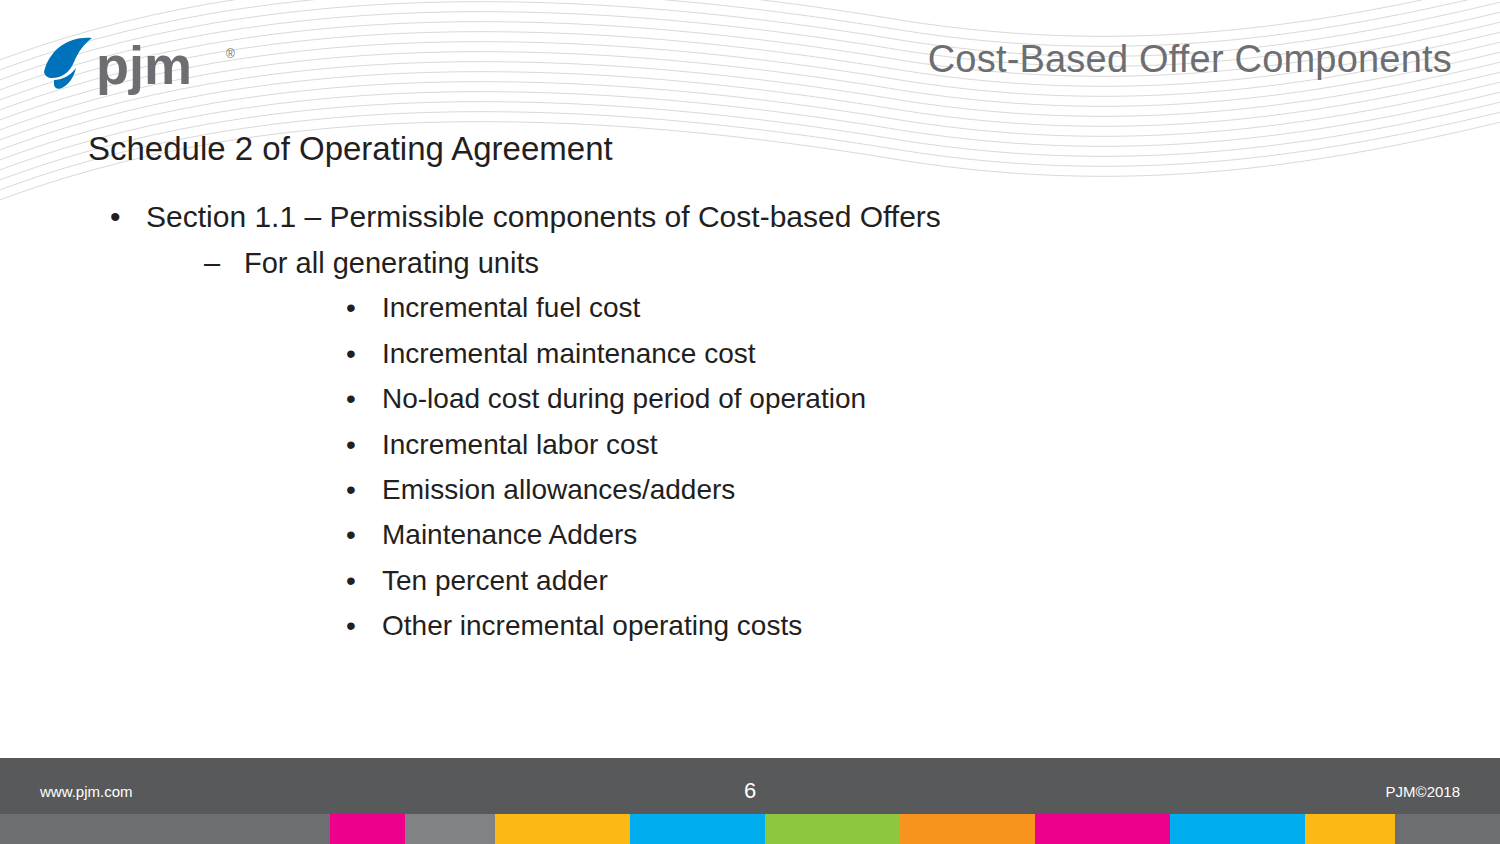pjm ®
Cost-Based Offer Components
Schedule 2 of Operating Agreement
Section 1.1 – Permissible components of Cost-based Offers
For all generating units
Incremental fuel cost
Incremental maintenance cost
No-load cost during period of operation
Incremental labor cost
Emission allowances/adders
Maintenance Adders
Ten percent adder
Other incremental operating costs
www.pjm.com
6
PJM©2018